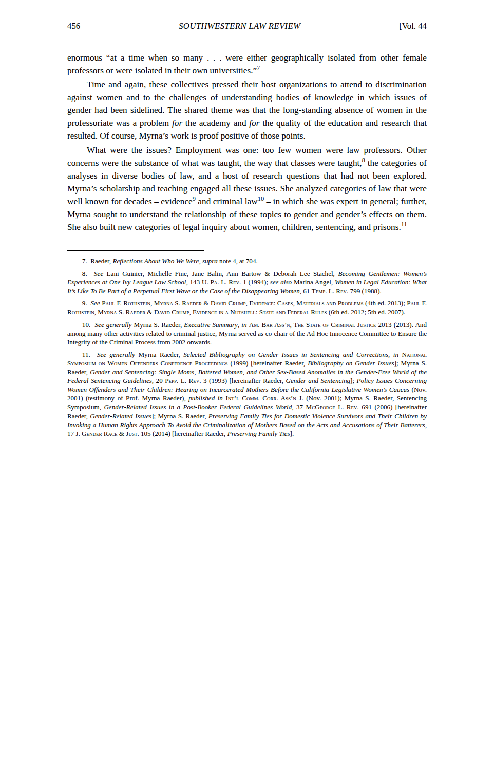456 SOUTHWESTERN LAW REVIEW [Vol. 44
enormous “at a time when so many . . . were either geographically isolated from other female professors or were isolated in their own universities.”7
Time and again, these collectives pressed their host organizations to attend to discrimination against women and to the challenges of understanding bodies of knowledge in which issues of gender had been sidelined. The shared theme was that the long-standing absence of women in the professoriate was a problem for the academy and for the quality of the education and research that resulted. Of course, Myrna’s work is proof positive of those points.
What were the issues? Employment was one: too few women were law professors. Other concerns were the substance of what was taught, the way that classes were taught,8 the categories of analyses in diverse bodies of law, and a host of research questions that had not been explored. Myrna’s scholarship and teaching engaged all these issues. She analyzed categories of law that were well known for decades – evidence9 and criminal law10 – in which she was expert in general; further, Myrna sought to understand the relationship of these topics to gender and gender’s effects on them. She also built new categories of legal inquiry about women, children, sentencing, and prisons.11
7. Raeder, Reflections About Who We Were, supra note 4, at 704.
8. See Lani Guinier, Michelle Fine, Jane Balin, Ann Bartow & Deborah Lee Stachel, Becoming Gentlemen: Women’s Experiences at One Ivy League Law School, 143 U. Pa. L. Rev. 1 (1994); see also Marina Angel, Women in Legal Education: What It’s Like To Be Part of a Perpetual First Wave or the Case of the Disappearing Women, 61 Temp. L. Rev. 799 (1988).
9. See Paul F. Rothstein, Myrna S. Raeder & David Crump, Evidence: Cases, Materials and Problems (4th ed. 2013); Paul F. Rothstein, Myrna S. Raeder & David Crump, Evidence in a Nutshell: State and Federal Rules (6th ed. 2012; 5th ed. 2007).
10. See generally Myrna S. Raeder, Executive Summary, in Am. Bar Ass’n, The State of Criminal Justice 2013 (2013). And among many other activities related to criminal justice, Myrna served as co-chair of the Ad Hoc Innocence Committee to Ensure the Integrity of the Criminal Process from 2002 onwards.
11. See generally Myrna Raeder, Selected Bibliography on Gender Issues in Sentencing and Corrections, in National Symposium on Women Offenders Conference Proceedings (1999) [hereinafter Raeder, Bibliography on Gender Issues]; Myrna S. Raeder, Gender and Sentencing: Single Moms, Battered Women, and Other Sex-Based Anomalies in the Gender-Free World of the Federal Sentencing Guidelines, 20 Pepp. L. Rev. 3 (1993) [hereinafter Raeder, Gender and Sentencing]; Policy Issues Concerning Women Offenders and Their Children: Hearing on Incarcerated Mothers Before the California Legislative Women’s Caucus (Nov. 2001) (testimony of Prof. Myrna Raeder), published in Int’l Comm. Corr. Ass’n J. (Nov. 2001); Myrna S. Raeder, Sentencing Symposium, Gender-Related Issues in a Post-Booker Federal Guidelines World, 37 McGeorge L. Rev. 691 (2006) [hereinafter Raeder, Gender-Related Issues]; Myrna S. Raeder, Preserving Family Ties for Domestic Violence Survivors and Their Children by Invoking a Human Rights Approach To Avoid the Criminalization of Mothers Based on the Acts and Accusations of Their Batterers, 17 J. Gender Race & Just. 105 (2014) [hereinafter Raeder, Preserving Family Ties].